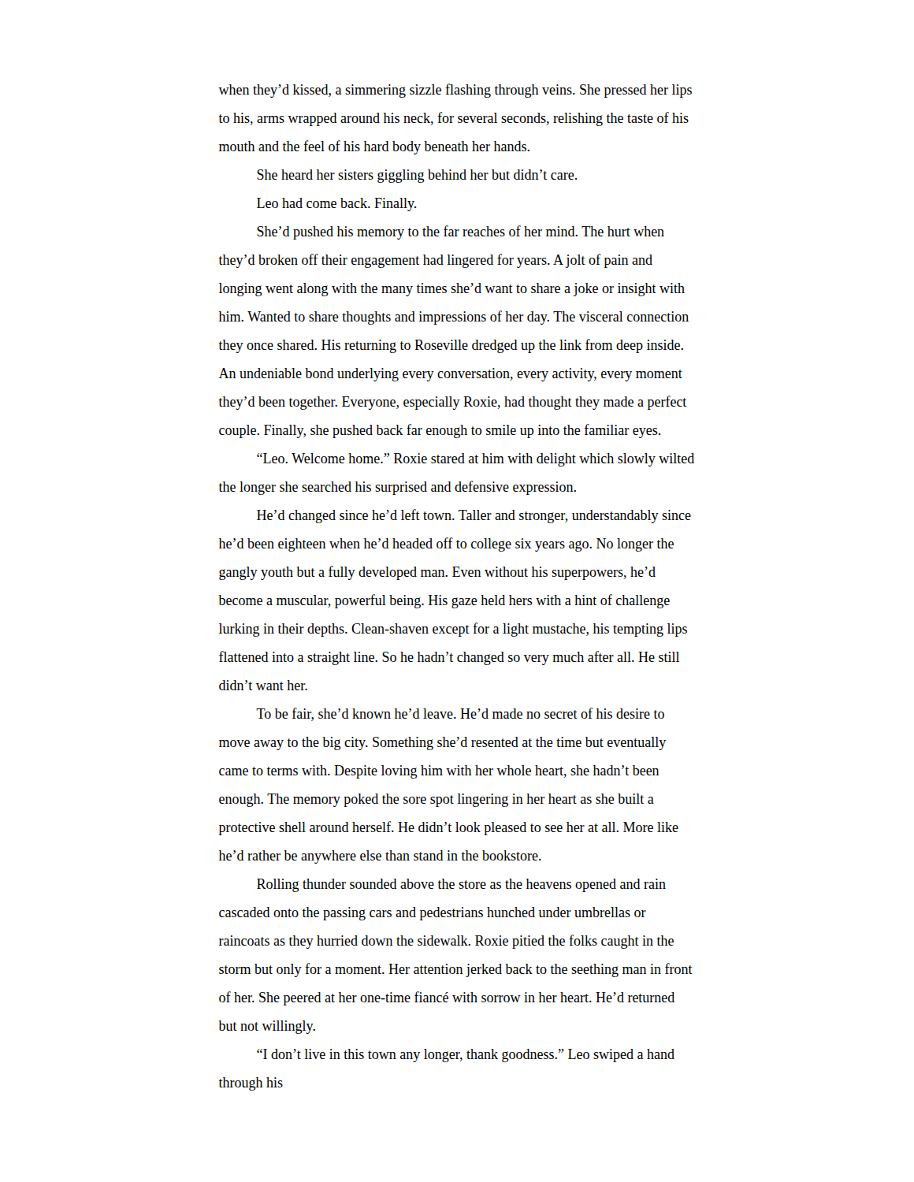when they’d kissed, a simmering sizzle flashing through veins. She pressed her lips to his, arms wrapped around his neck, for several seconds, relishing the taste of his mouth and the feel of his hard body beneath her hands.
She heard her sisters giggling behind her but didn’t care.
Leo had come back. Finally.
She’d pushed his memory to the far reaches of her mind. The hurt when they’d broken off their engagement had lingered for years. A jolt of pain and longing went along with the many times she’d want to share a joke or insight with him. Wanted to share thoughts and impressions of her day. The visceral connection they once shared. His returning to Roseville dredged up the link from deep inside. An undeniable bond underlying every conversation, every activity, every moment they’d been together. Everyone, especially Roxie, had thought they made a perfect couple. Finally, she pushed back far enough to smile up into the familiar eyes.
“Leo. Welcome home.” Roxie stared at him with delight which slowly wilted the longer she searched his surprised and defensive expression.
He’d changed since he’d left town. Taller and stronger, understandably since he’d been eighteen when he’d headed off to college six years ago. No longer the gangly youth but a fully developed man. Even without his superpowers, he’d become a muscular, powerful being. His gaze held hers with a hint of challenge lurking in their depths. Clean-shaven except for a light mustache, his tempting lips flattened into a straight line. So he hadn’t changed so very much after all. He still didn’t want her.
To be fair, she’d known he’d leave. He’d made no secret of his desire to move away to the big city. Something she’d resented at the time but eventually came to terms with. Despite loving him with her whole heart, she hadn’t been enough. The memory poked the sore spot lingering in her heart as she built a protective shell around herself. He didn’t look pleased to see her at all. More like he’d rather be anywhere else than stand in the bookstore.
Rolling thunder sounded above the store as the heavens opened and rain cascaded onto the passing cars and pedestrians hunched under umbrellas or raincoats as they hurried down the sidewalk. Roxie pitied the folks caught in the storm but only for a moment. Her attention jerked back to the seething man in front of her. She peered at her one-time fiancé with sorrow in her heart. He’d returned but not willingly.
“I don’t live in this town any longer, thank goodness.” Leo swiped a hand through his